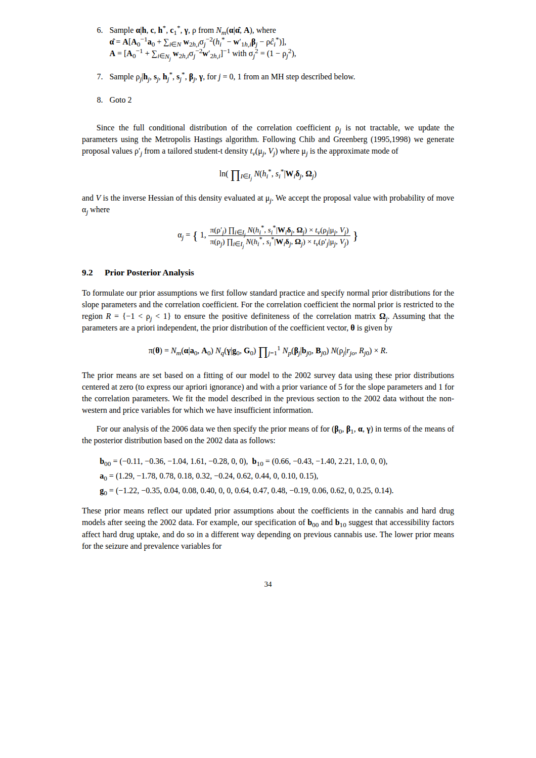6. Sample α|h, c, h*, c1*, γ, ρ from Nm(α|α̂, A), where
α̂ = A[A0−1a0 + ∑i∈N w2h,iσj−2(hi* − w′1h,iβj − ρĉi*)], A = [A0−1 + ∑i∈Nj w2h,iσj−2w′2h,i]−1 with σj2 = (1 − ρj2),
7. Sample ρj|hj, sj, hj*, sj*, βj, γ, for j = 0, 1 from an MH step described below.
8. Goto 2
Since the full conditional distribution of the correlation coefficient ρj is not tractable, we update the parameters using the Metropolis Hastings algorithm. Following Chib and Greenberg (1995,1998) we generate proposal values ρ′j from a tailored student-t density tν(μj, Vj) where μj is the approximate mode of
ln( ∏I∈Ij N(hi*, si*|Wiδj, Ωj)
and V is the inverse Hessian of this density evaluated at μj. We accept the proposal value with probability of move αj where
αj = { 1, π(ρ′j) ∏i∈Ij N(hi*, si*|Wiδj, Ωj) × tν(ρj|μj, Vj) π(ρj) ∏i∈Ij N(hi*, si*|Wiδj, Ωj) × tν(ρ′j|μj, Vj) }
9.2 Prior Posterior Analysis
To formulate our prior assumptions we first follow standard practice and specify normal prior distributions for the slope parameters and the correlation coefficient. For the correlation coefficient the normal prior is restricted to the region R = {−1 < ρj < 1} to ensure the positive definiteness of the correlation matrix Ωj. Assuming that the parameters are a priori independent, the prior distribution of the coefficient vector, θ is given by
π(θ) = Nm(α|a0, A0) Nq(γ|g0, G0) ∏j=11 Np(βj|bj0, Bj0) N(ρj|rjo, Rj0) × R.
The prior means are set based on a fitting of our model to the 2002 survey data using these prior distributions centered at zero (to express our apriori ignorance) and with a prior variance of 5 for the slope parameters and 1 for the correlation parameters. We fit the model described in the previous section to the 2002 data without the non-western and price variables for which we have insufficient information.
For our analysis of the 2006 data we then specify the prior means of for (β0, β1, α, γ) in terms of the means of the posterior distribution based on the 2002 data as follows:
b00 = (−0.11, −0.36, −1.04, 1.61, −0.28, 0, 0), b10 = (0.66, −0.43, −1.40, 2.21, 1.0, 0, 0),
a0 = (1.29, −1.78, 0.78, 0.18, 0.32, −0.24, 0.62, 0.44, 0, 0.10, 0.15),
g0 = (−1.22, −0.35, 0.04, 0.08, 0.40, 0, 0, 0.64, 0.47, 0.48, −0.19, 0.06, 0.62, 0, 0.25, 0.14).
These prior means reflect our updated prior assumptions about the coefficients in the cannabis and hard drug models after seeing the 2002 data. For example, our specification of b00 and b10 suggest that accessibility factors affect hard drug uptake, and do so in a different way depending on previous cannabis use. The lower prior means for the seizure and prevalence variables for
34